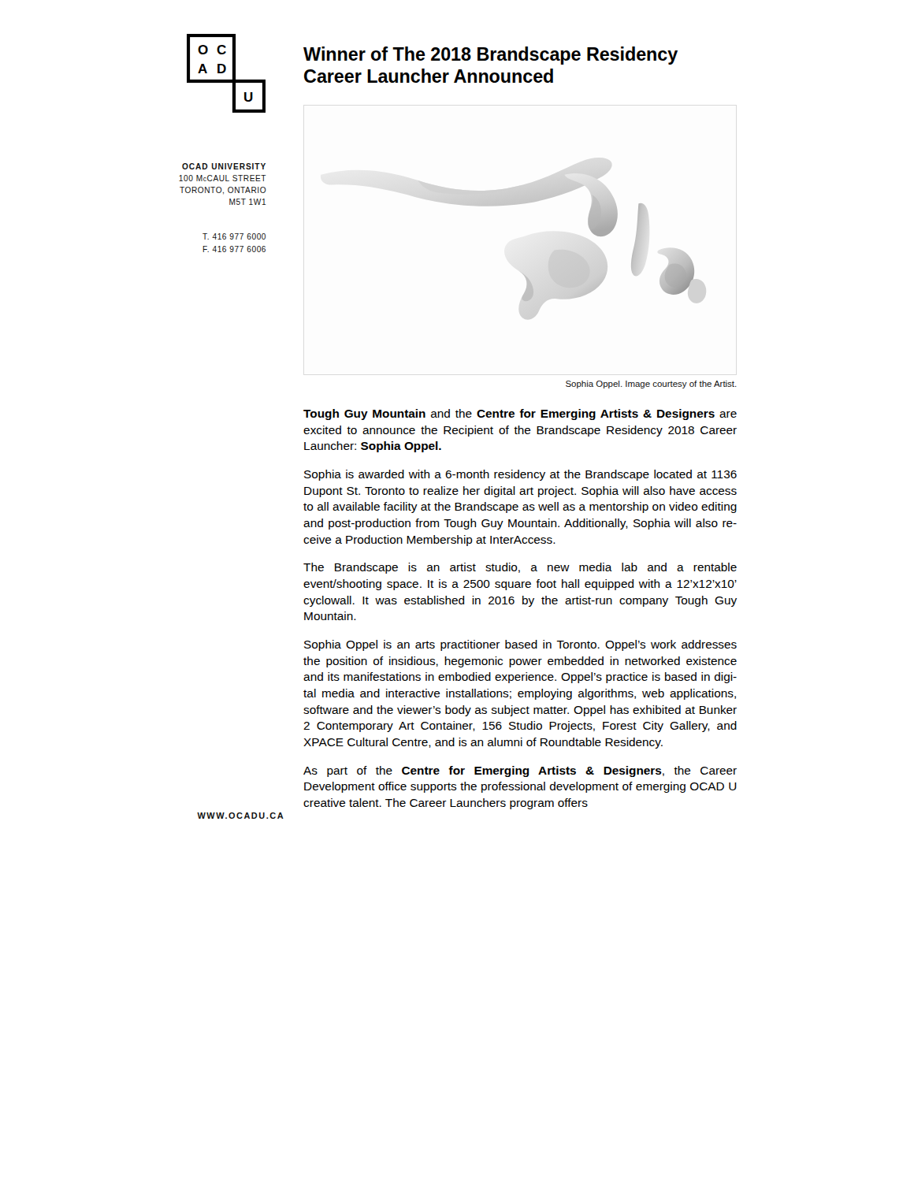O C A D U
OCAD UNIVERSITY
100 Mc CAUL STREET
TORONTO, ONTARIO
M5T 1W1
T. 416 977 6000
F. 416 977 6006
Winner of The 2018 Brandscape Residency
Career Launcher Announced
Sophia Oppel. Image courtesy of the Artist.
Tough Guy Mountain and the Centre for Emerging Artists & Designers are excited to announce the Recipient of the Brandscape Residency 2018 Career Launcher: Sophia Oppel.
Sophia is awarded with a 6-month residency at the Brandscape located at 1136 Dupont St. Toronto to realize her digital art project. Sophia will also have access to all available facility at the Brandscape as well as a mentorship on video editing and post-production from Tough Guy Mountain. Additionally, Sophia will also receive a Production Membership at InterAccess.
The Brandscape is an artist studio, a new media lab and a rentable event/shooting space. It is a 2500 square foot hall equipped with a 12’x12’x10’ cyclowall. It was established in 2016 by the artist-run company Tough Guy Mountain.
Sophia Oppel is an arts practitioner based in Toronto. Oppel’s work addresses the position of insidious, hegemonic power embedded in networked existence and its manifestations in embodied experience. Oppel’s practice is based in digital media and interactive installations; employing algorithms, web applications, software and the viewer’s body as subject matter. Oppel has exhibited at Bunker 2 Contemporary Art Container, 156 Studio Projects, Forest City Gallery, and XPACE Cultural Centre, and is an alumni of Roundtable Residency.
As part of the Centre for Emerging Artists & Designers, the Career Development office supports the professional development of emerging OCAD U creative talent. The Career Launchers program offers
WWW.OCADU.CA